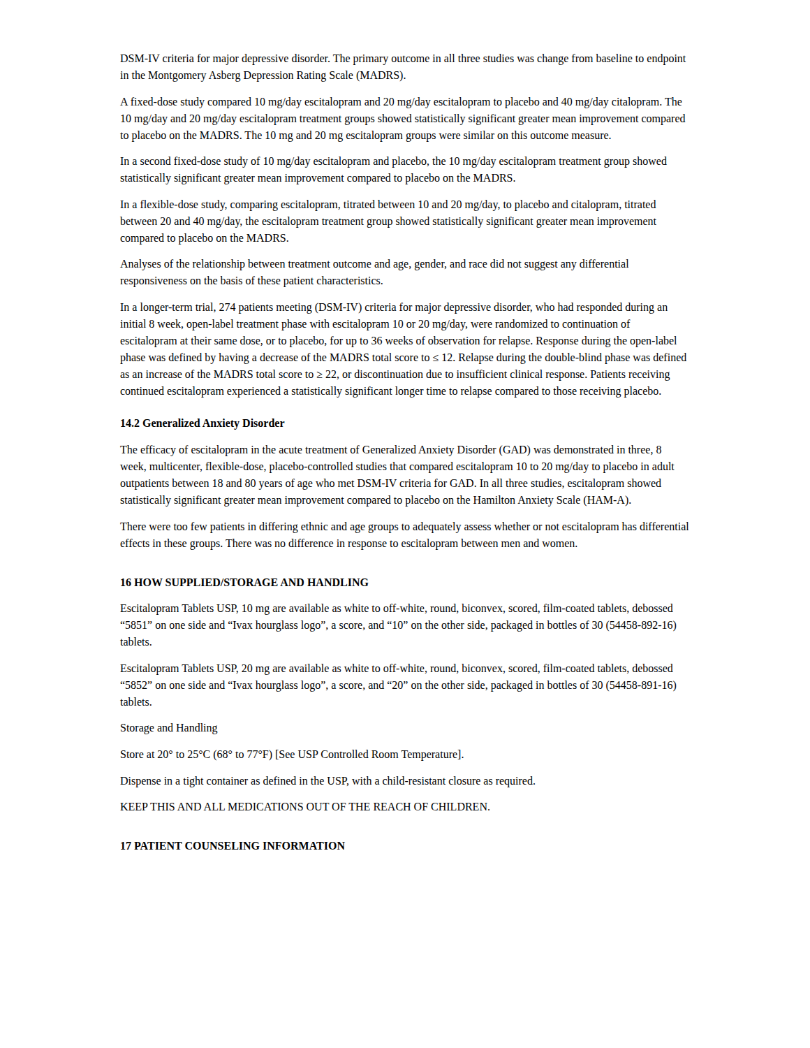DSM-IV criteria for major depressive disorder. The primary outcome in all three studies was change from baseline to endpoint in the Montgomery Asberg Depression Rating Scale (MADRS).
A fixed-dose study compared 10 mg/day escitalopram and 20 mg/day escitalopram to placebo and 40 mg/day citalopram. The 10 mg/day and 20 mg/day escitalopram treatment groups showed statistically significant greater mean improvement compared to placebo on the MADRS. The 10 mg and 20 mg escitalopram groups were similar on this outcome measure.
In a second fixed-dose study of 10 mg/day escitalopram and placebo, the 10 mg/day escitalopram treatment group showed statistically significant greater mean improvement compared to placebo on the MADRS.
In a flexible-dose study, comparing escitalopram, titrated between 10 and 20 mg/day, to placebo and citalopram, titrated between 20 and 40 mg/day, the escitalopram treatment group showed statistically significant greater mean improvement compared to placebo on the MADRS.
Analyses of the relationship between treatment outcome and age, gender, and race did not suggest any differential responsiveness on the basis of these patient characteristics.
In a longer-term trial, 274 patients meeting (DSM-IV) criteria for major depressive disorder, who had responded during an initial 8 week, open-label treatment phase with escitalopram 10 or 20 mg/day, were randomized to continuation of escitalopram at their same dose, or to placebo, for up to 36 weeks of observation for relapse. Response during the open-label phase was defined by having a decrease of the MADRS total score to ≤ 12. Relapse during the double-blind phase was defined as an increase of the MADRS total score to ≥ 22, or discontinuation due to insufficient clinical response. Patients receiving continued escitalopram experienced a statistically significant longer time to relapse compared to those receiving placebo.
14.2 Generalized Anxiety Disorder
The efficacy of escitalopram in the acute treatment of Generalized Anxiety Disorder (GAD) was demonstrated in three, 8 week, multicenter, flexible-dose, placebo-controlled studies that compared escitalopram 10 to 20 mg/day to placebo in adult outpatients between 18 and 80 years of age who met DSM-IV criteria for GAD. In all three studies, escitalopram showed statistically significant greater mean improvement compared to placebo on the Hamilton Anxiety Scale (HAM-A).
There were too few patients in differing ethnic and age groups to adequately assess whether or not escitalopram has differential effects in these groups. There was no difference in response to escitalopram between men and women.
16 HOW SUPPLIED/STORAGE AND HANDLING
Escitalopram Tablets USP, 10 mg are available as white to off-white, round, biconvex, scored, film-coated tablets, debossed “5851” on one side and “Ivax hourglass logo”, a score, and “10” on the other side, packaged in bottles of 30 (54458-892-16) tablets.
Escitalopram Tablets USP, 20 mg are available as white to off-white, round, biconvex, scored, film-coated tablets, debossed “5852” on one side and “Ivax hourglass logo”, a score, and “20” on the other side, packaged in bottles of 30 (54458-891-16) tablets.
Storage and Handling
Store at 20° to 25°C (68° to 77°F) [See USP Controlled Room Temperature].
Dispense in a tight container as defined in the USP, with a child-resistant closure as required.
KEEP THIS AND ALL MEDICATIONS OUT OF THE REACH OF CHILDREN.
17 PATIENT COUNSELING INFORMATION